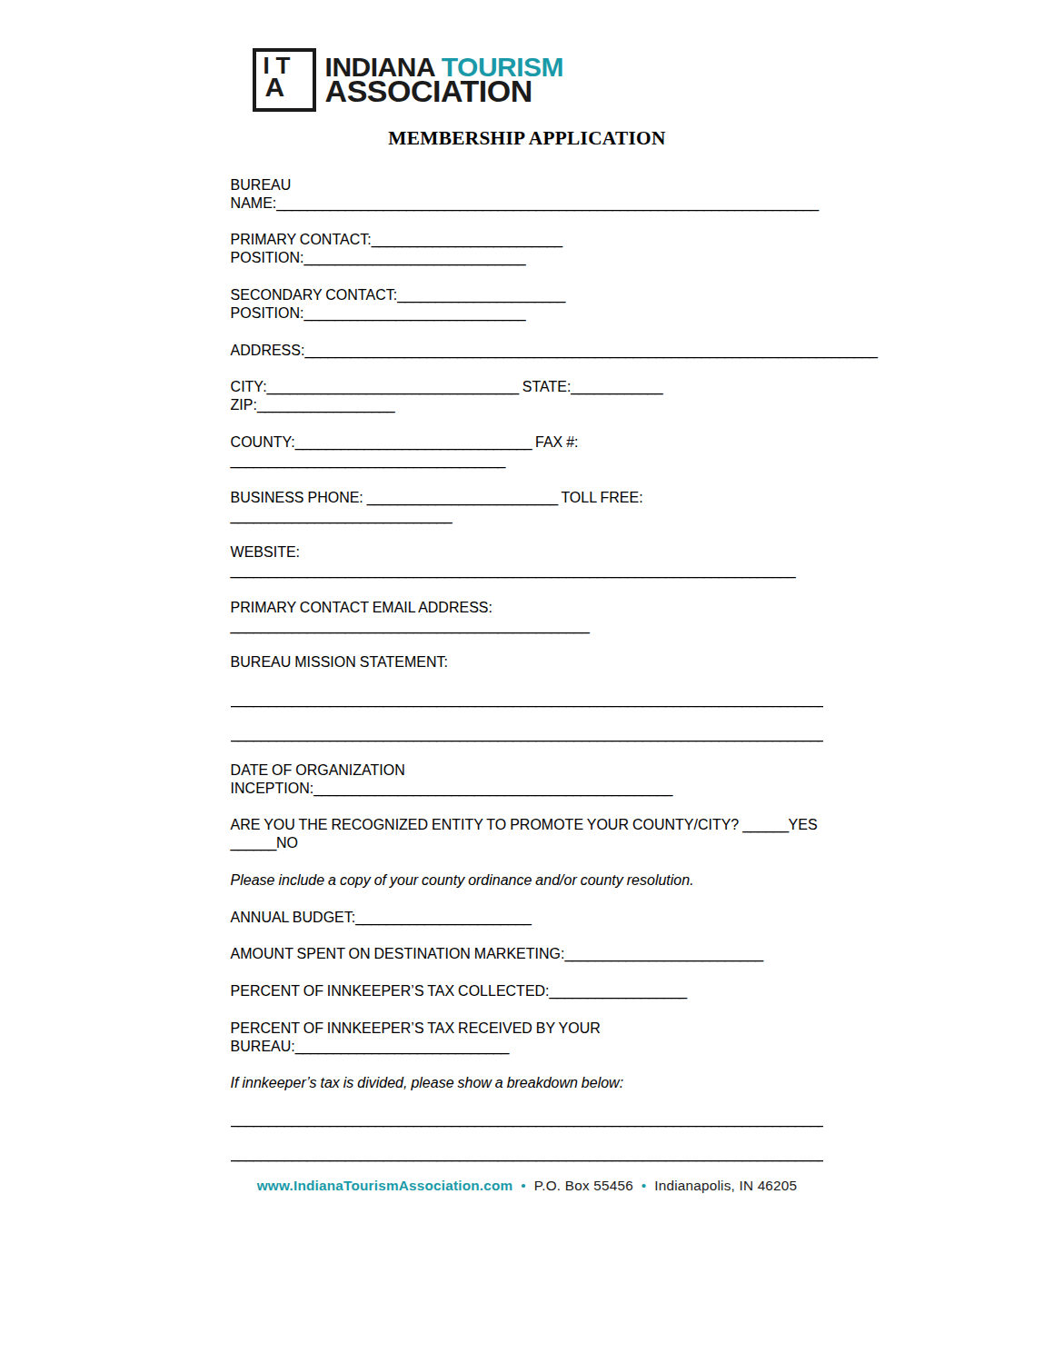ITA
INDIANA TOURISM
ASSOCIATION
MEMBERSHIP APPLICATION
BUREAU NAME:_______________________________________________________________________
PRIMARY CONTACT:_________________________ POSITION:_____________________________
SECONDARY CONTACT:______________________ POSITION:_____________________________
ADDRESS:___________________________________________________________________________
CITY:_________________________________ STATE:____________ ZIP:__________________
COUNTY:_______________________________ FAX #: ____________________________________
BUSINESS PHONE: _________________________ TOLL FREE: _____________________________
WEBSITE: __________________________________________________________________________
PRIMARY CONTACT EMAIL ADDRESS: _______________________________________________
BUREAU MISSION STATEMENT:
_______________________________________________________________________________ _______________________________________________________________________________
DATE OF ORGANIZATION INCEPTION:_______________________________________________
ARE YOU THE RECOGNIZED ENTITY TO PROMOTE YOUR COUNTY/CITY? ______YES ______NO
Please include a copy of your county ordinance and/or county resolution.
ANNUAL BUDGET:_______________________
AMOUNT SPENT ON DESTINATION MARKETING:__________________________
PERCENT OF INNKEEPER’S TAX COLLECTED:__________________
PERCENT OF INNKEEPER’S TAX RECEIVED BY YOUR BUREAU:____________________________
If innkeeper’s tax is divided, please show a breakdown below:
_______________________________________________________________________________ _______________________________________________________________________________
www.IndianaTourismAssociation.com • P.O. Box 55456 • Indianapolis, IN 46205